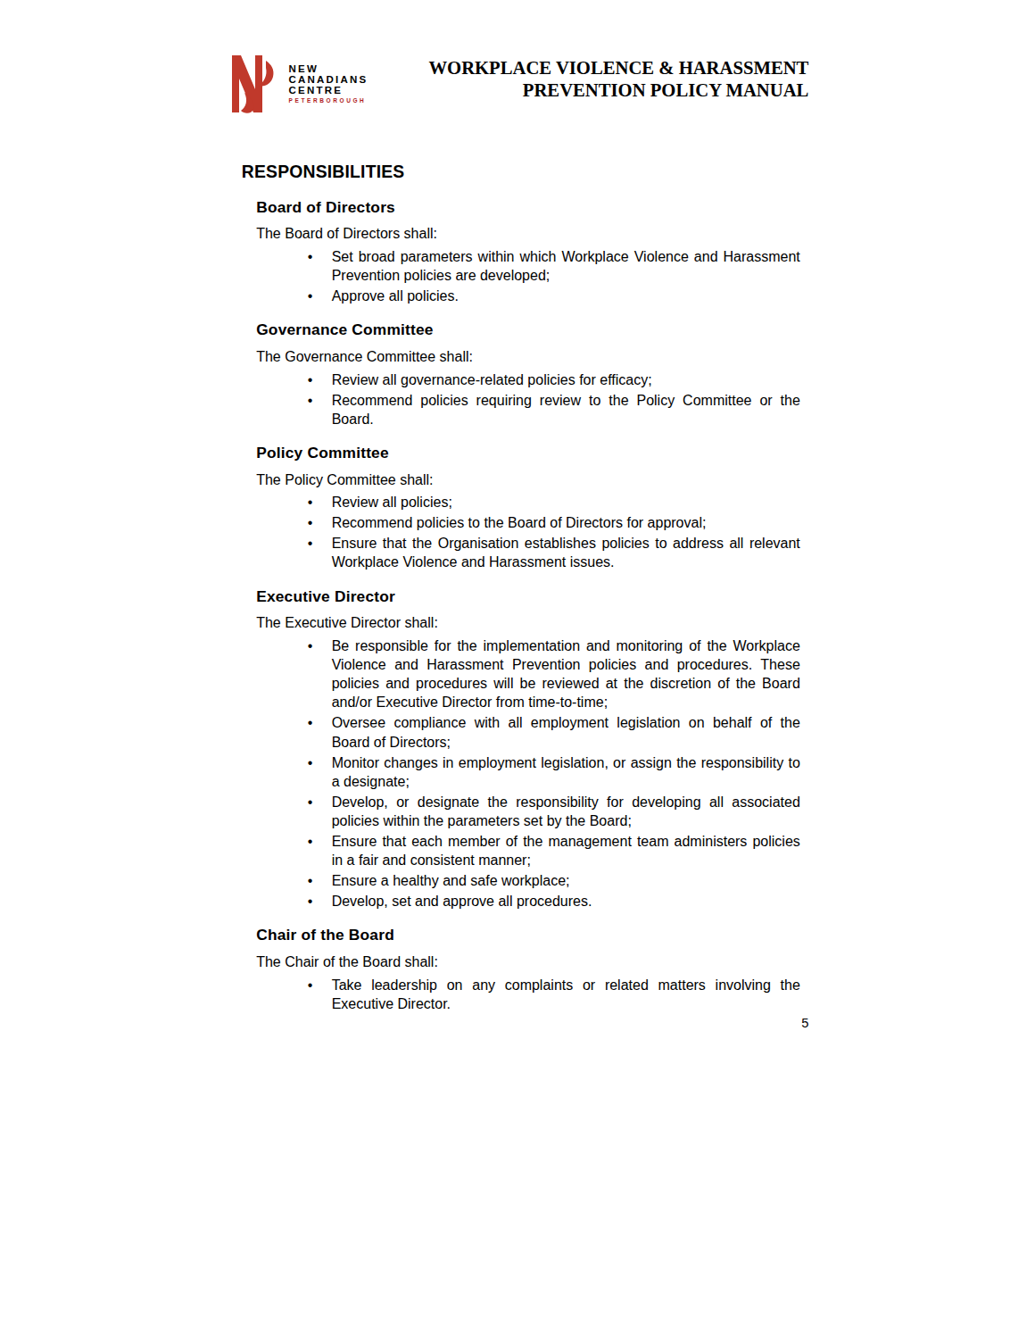NEW
CANADIANS
CENTRE
PETERBOROUGH
WORKPLACE VIOLENCE & HARASSMENT
PREVENTION POLICY MANUAL
RESPONSIBILITIES
Board of Directors
The Board of Directors shall:
Set broad parameters within which Workplace Violence and Harassment Prevention policies are developed;
Approve all policies.
Governance Committee
The Governance Committee shall:
Review all governance-related policies for efficacy;
Recommend policies requiring review to the Policy Committee or the Board.
Policy Committee
The Policy Committee shall:
Review all policies;
Recommend policies to the Board of Directors for approval;
Ensure that the Organisation establishes policies to address all relevant Workplace Violence and Harassment issues.
Executive Director
The Executive Director shall:
Be responsible for the implementation and monitoring of the Workplace Violence and Harassment Prevention policies and procedures. These policies and procedures will be reviewed at the discretion of the Board and/or Executive Director from time-to-time;
Oversee compliance with all employment legislation on behalf of the Board of Directors;
Monitor changes in employment legislation, or assign the responsibility to a designate;
Develop, or designate the responsibility for developing all associated policies within the parameters set by the Board;
Ensure that each member of the management team administers policies in a fair and consistent manner;
Ensure a healthy and safe workplace;
Develop, set and approve all procedures.
Chair of the Board
The Chair of the Board shall:
Take leadership on any complaints or related matters involving the Executive Director.
5